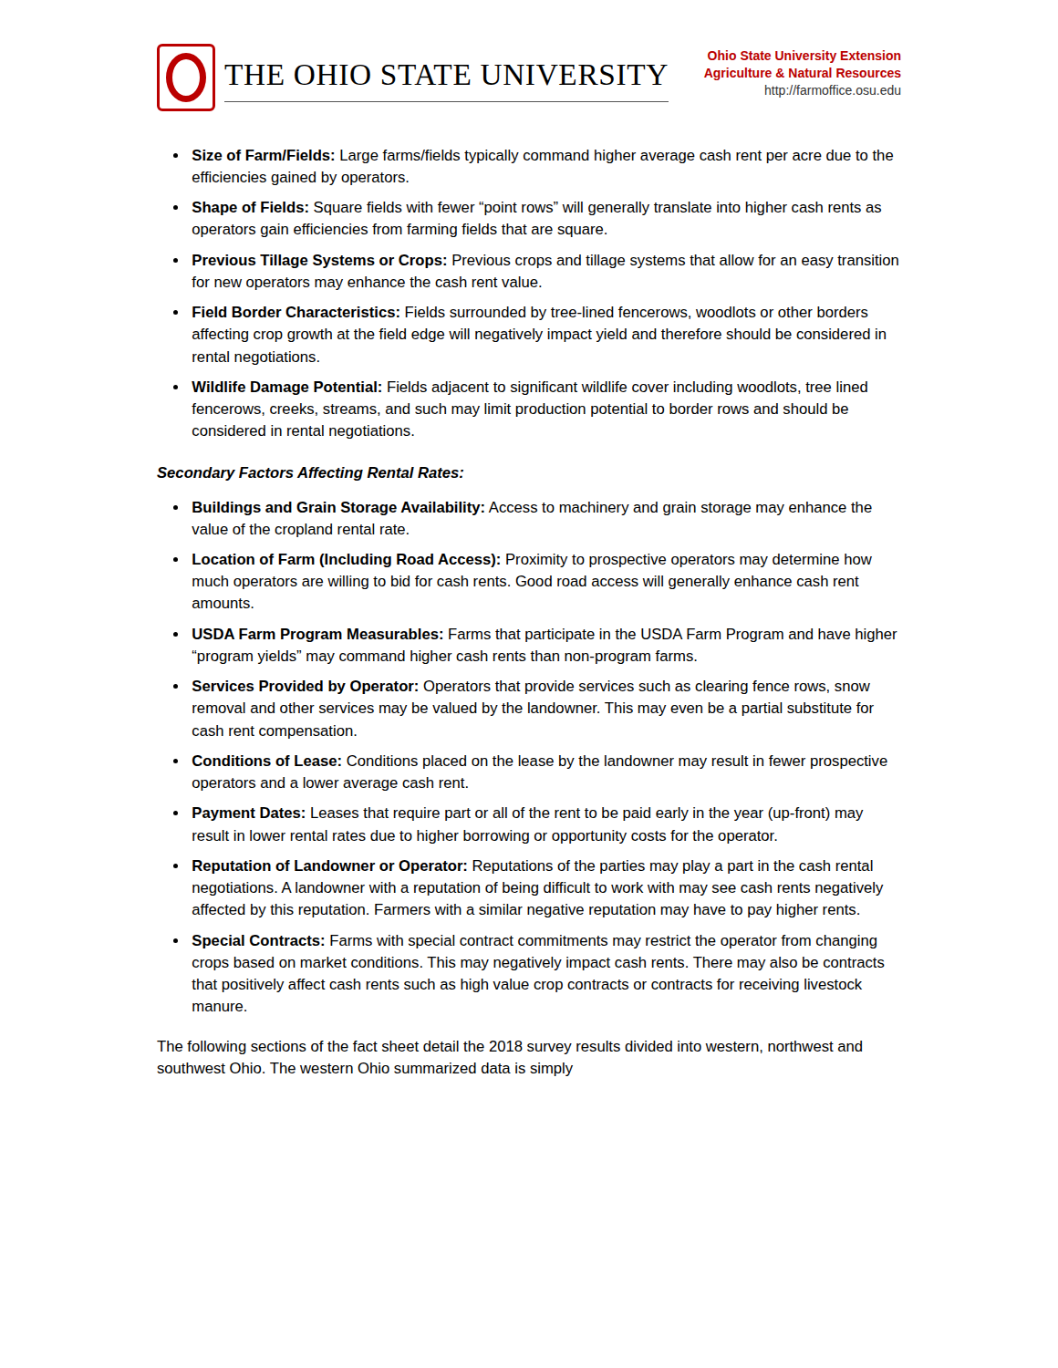THE OHIO STATE UNIVERSITY
Ohio State University Extension
Agriculture & Natural Resources
http://farmoffice.osu.edu
Size of Farm/Fields: Large farms/fields typically command higher average cash rent per acre due to the efficiencies gained by operators.
Shape of Fields: Square fields with fewer “point rows” will generally translate into higher cash rents as operators gain efficiencies from farming fields that are square.
Previous Tillage Systems or Crops: Previous crops and tillage systems that allow for an easy transition for new operators may enhance the cash rent value.
Field Border Characteristics: Fields surrounded by tree-lined fencerows, woodlots or other borders affecting crop growth at the field edge will negatively impact yield and therefore should be considered in rental negotiations.
Wildlife Damage Potential: Fields adjacent to significant wildlife cover including woodlots, tree lined fencerows, creeks, streams, and such may limit production potential to border rows and should be considered in rental negotiations.
Secondary Factors Affecting Rental Rates:
Buildings and Grain Storage Availability: Access to machinery and grain storage may enhance the value of the cropland rental rate.
Location of Farm (Including Road Access): Proximity to prospective operators may determine how much operators are willing to bid for cash rents. Good road access will generally enhance cash rent amounts.
USDA Farm Program Measurables: Farms that participate in the USDA Farm Program and have higher “program yields” may command higher cash rents than non-program farms.
Services Provided by Operator: Operators that provide services such as clearing fence rows, snow removal and other services may be valued by the landowner. This may even be a partial substitute for cash rent compensation.
Conditions of Lease: Conditions placed on the lease by the landowner may result in fewer prospective operators and a lower average cash rent.
Payment Dates: Leases that require part or all of the rent to be paid early in the year (up-front) may result in lower rental rates due to higher borrowing or opportunity costs for the operator.
Reputation of Landowner or Operator: Reputations of the parties may play a part in the cash rental negotiations. A landowner with a reputation of being difficult to work with may see cash rents negatively affected by this reputation. Farmers with a similar negative reputation may have to pay higher rents.
Special Contracts: Farms with special contract commitments may restrict the operator from changing crops based on market conditions. This may negatively impact cash rents. There may also be contracts that positively affect cash rents such as high value crop contracts or contracts for receiving livestock manure.
The following sections of the fact sheet detail the 2018 survey results divided into western, northwest and southwest Ohio. The western Ohio summarized data is simply